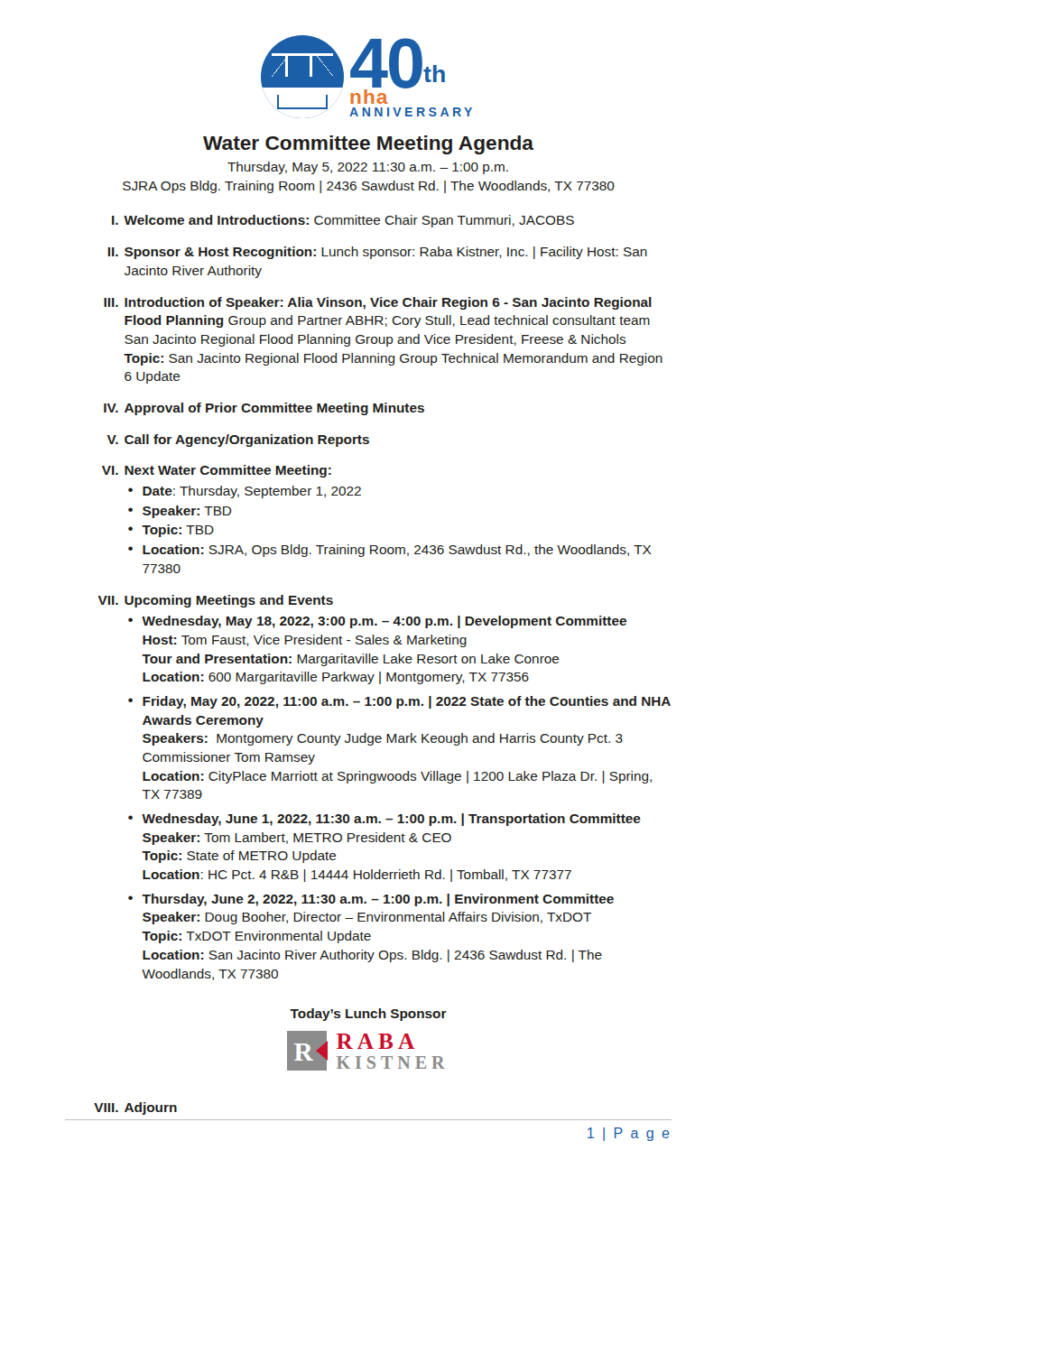40 th nha ANNIVERSARY
Water Committee Meeting Agenda
Thursday, May 5, 2022 11:30 a.m. – 1:00 p.m.
SJRA Ops Bldg. Training Room | 2436 Sawdust Rd. | The Woodlands, TX 77380
I.
Welcome and Introductions: Committee Chair Span Tummuri, JACOBS
II.
Sponsor & Host Recognition: Lunch sponsor: Raba Kistner, Inc. | Facility Host: San Jacinto River Authority
III.
Introduction of Speaker: Alia Vinson, Vice Chair Region 6 - San Jacinto Regional Flood Planning Group and Partner ABHR; Cory Stull, Lead technical consultant team San Jacinto Regional Flood Planning Group and Vice President, Freese & Nichols
Topic: San Jacinto Regional Flood Planning Group Technical Memorandum and Region 6 Update
IV.
Approval of Prior Committee Meeting Minutes
V.
Call for Agency/Organization Reports
VI.
Next Water Committee Meeting:
Date: Thursday, September 1, 2022
Speaker: TBD
Topic: TBD
Location: SJRA, Ops Bldg. Training Room, 2436 Sawdust Rd., the Woodlands, TX 77380
VII.
Upcoming Meetings and Events
Wednesday, May 18, 2022, 3:00 p.m. – 4:00 p.m. | Development Committee Host: Tom Faust, Vice President - Sales & Marketing Tour and Presentation: Margaritaville Lake Resort on Lake Conroe Location: 600 Margaritaville Parkway | Montgomery, TX 77356
Friday, May 20, 2022, 11:00 a.m. – 1:00 p.m. | 2022 State of the Counties and NHA Awards Ceremony Speakers: Montgomery County Judge Mark Keough and Harris County Pct. 3 Commissioner Tom Ramsey Location: CityPlace Marriott at Springwoods Village | 1200 Lake Plaza Dr. | Spring, TX 77389
Wednesday, June 1, 2022, 11:30 a.m. – 1:00 p.m. | Transportation Committee Speaker: Tom Lambert, METRO President & CEO Topic: State of METRO Update Location: HC Pct. 4 R&B | 14444 Holderrieth Rd. | Tomball, TX 77377
Thursday, June 2, 2022, 11:30 a.m. – 1:00 p.m. | Environment Committee Speaker: Doug Booher, Director – Environmental Affairs Division, TxDOT Topic: TxDOT Environmental Update Location: San Jacinto River Authority Ops. Bldg. | 2436 Sawdust Rd. | The Woodlands, TX 77380
Today’s Lunch Sponsor
RABA KISTNER
VIII.
Adjourn
1 | P a g e